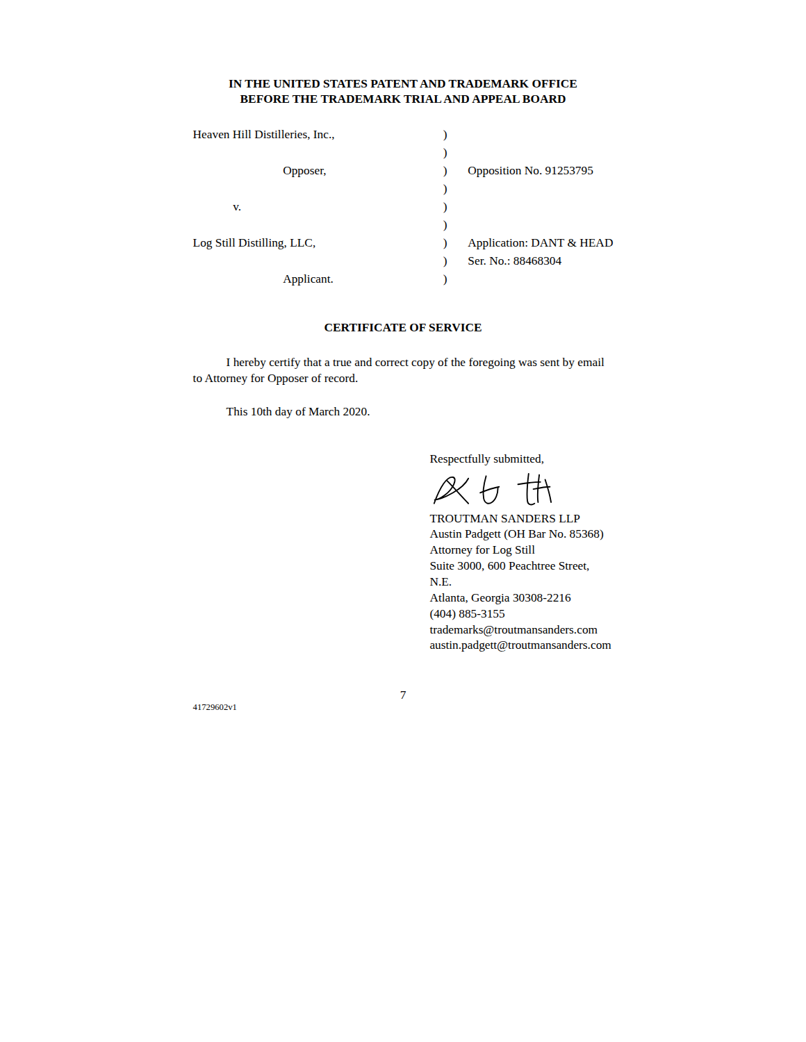IN THE UNITED STATES PATENT AND TRADEMARK OFFICE
BEFORE THE TRADEMARK TRIAL AND APPEAL BOARD
| Heaven Hill Distilleries, Inc., | ) | |
| | ) | |
| Opposer, | ) | Opposition No. 91253795 |
| | ) | |
| v. | ) | |
| | ) | |
| Log Still Distilling, LLC, | ) | Application: DANT & HEAD |
| | ) | Ser. No.: 88468304 |
| Applicant. | ) | |
CERTIFICATE OF SERVICE
I hereby certify that a true and correct copy of the foregoing was sent by email to Attorney for Opposer of record.
This 10th day of March 2020.
Respectfully submitted,
TROUTMAN SANDERS LLP
Austin Padgett (OH Bar No. 85368)
Attorney for Log Still
Suite 3000, 600 Peachtree Street, N.E.
Atlanta, Georgia 30308-2216
(404) 885-3155
trademarks@troutmansanders.com
austin.padgett@troutmansanders.com
7
41729602v1